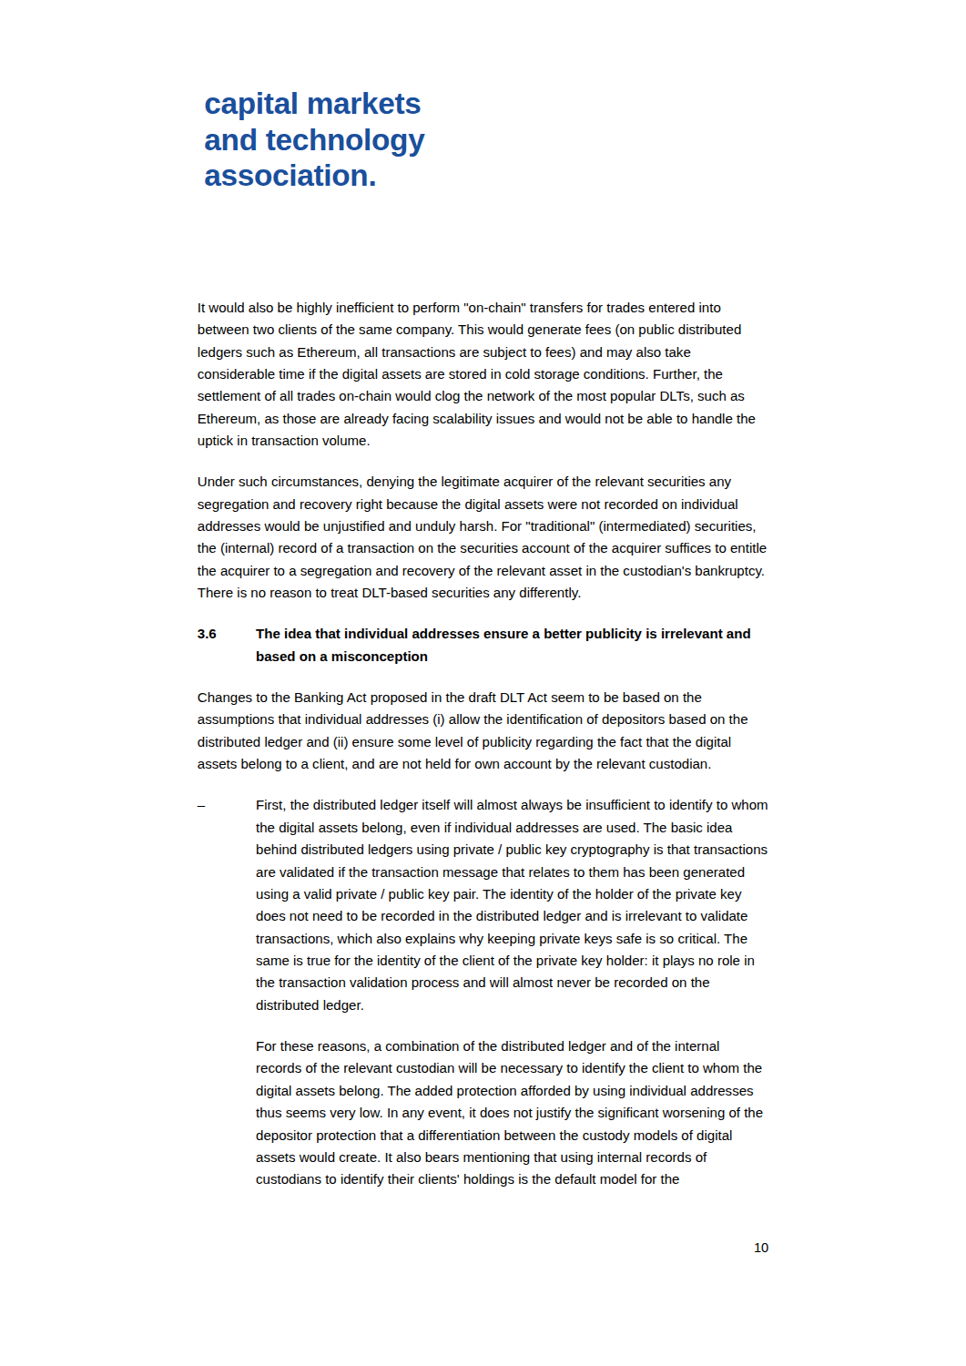capital markets
and technology
association.
It would also be highly inefficient to perform "on-chain" transfers for trades entered into between two clients of the same company. This would generate fees (on public distributed ledgers such as Ethereum, all transactions are subject to fees) and may also take considerable time if the digital assets are stored in cold storage conditions. Further, the settlement of all trades on-chain would clog the network of the most popular DLTs, such as Ethereum, as those are already facing scalability issues and would not be able to handle the uptick in transaction volume.
Under such circumstances, denying the legitimate acquirer of the relevant securities any segregation and recovery right because the digital assets were not recorded on individual addresses would be unjustified and unduly harsh. For "traditional" (intermediated) securities, the (internal) record of a transaction on the securities account of the acquirer suffices to entitle the acquirer to a segregation and recovery of the relevant asset in the custodian's bankruptcy. There is no reason to treat DLT-based securities any differently.
3.6
The idea that individual addresses ensure a better publicity is irrelevant and based on a misconception
Changes to the Banking Act proposed in the draft DLT Act seem to be based on the assumptions that individual addresses (i) allow the identification of depositors based on the distributed ledger and (ii) ensure some level of publicity regarding the fact that the digital assets belong to a client, and are not held for own account by the relevant custodian.
–
First, the distributed ledger itself will almost always be insufficient to identify to whom the digital assets belong, even if individual addresses are used. The basic idea behind distributed ledgers using private / public key cryptography is that transactions are validated if the transaction message that relates to them has been generated using a valid private / public key pair. The identity of the holder of the private key does not need to be recorded in the distributed ledger and is irrelevant to validate transactions, which also explains why keeping private keys safe is so critical. The same is true for the identity of the client of the private key holder: it plays no role in the transaction validation process and will almost never be recorded on the distributed ledger.
For these reasons, a combination of the distributed ledger and of the internal records of the relevant custodian will be necessary to identify the client to whom the digital assets belong. The added protection afforded by using individual addresses thus seems very low. In any event, it does not justify the significant worsening of the depositor protection that a differentiation between the custody models of digital assets would create. It also bears mentioning that using internal records of custodians to identify their clients' holdings is the default model for the
10